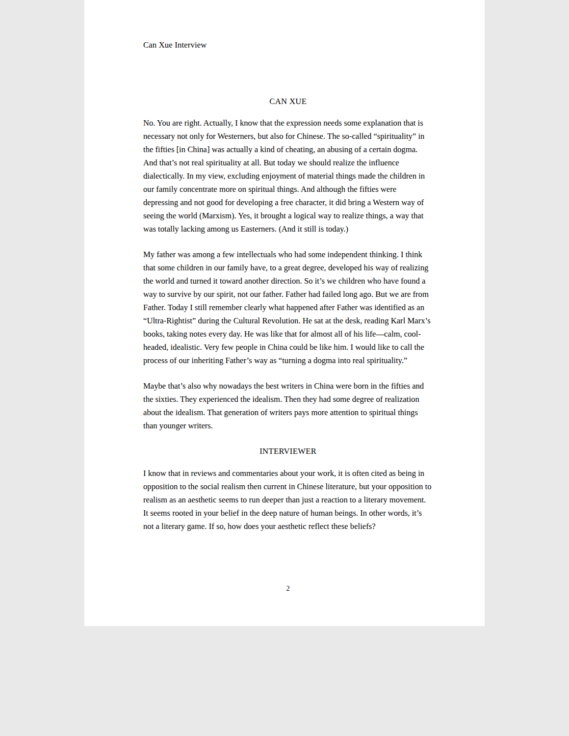Can Xue Interview
CAN XUE
No. You are right. Actually, I know that the expression needs some explanation that is necessary not only for Westerners, but also for Chinese. The so-called “spirituality” in the fifties [in China] was actually a kind of cheating, an abusing of a certain dogma. And that’s not real spirituality at all. But today we should realize the influence dialectically. In my view, excluding enjoyment of material things made the children in our family concentrate more on spiritual things. And although the fifties were depressing and not good for developing a free character, it did bring a Western way of seeing the world (Marxism). Yes, it brought a logical way to realize things, a way that was totally lacking among us Easterners. (And it still is today.)
My father was among a few intellectuals who had some independent thinking. I think that some children in our family have, to a great degree, developed his way of realizing the world and turned it toward another direction. So it’s we children who have found a way to survive by our spirit, not our father. Father had failed long ago. But we are from Father. Today I still remember clearly what happened after Father was identified as an “Ultra-Rightist” during the Cultural Revolution. He sat at the desk, reading Karl Marx’s books, taking notes every day. He was like that for almost all of his life—calm, cool-headed, idealistic. Very few people in China could be like him. I would like to call the process of our inheriting Father’s way as “turning a dogma into real spirituality.”
Maybe that’s also why nowadays the best writers in China were born in the fifties and the sixties. They experienced the idealism. Then they had some degree of realization about the idealism. That generation of writers pays more attention to spiritual things than younger writers.
INTERVIEWER
I know that in reviews and commentaries about your work, it is often cited as being in opposition to the social realism then current in Chinese literature, but your opposition to realism as an aesthetic seems to run deeper than just a reaction to a literary movement. It seems rooted in your belief in the deep nature of human beings. In other words, it’s not a literary game. If so, how does your aesthetic reflect these beliefs?
2